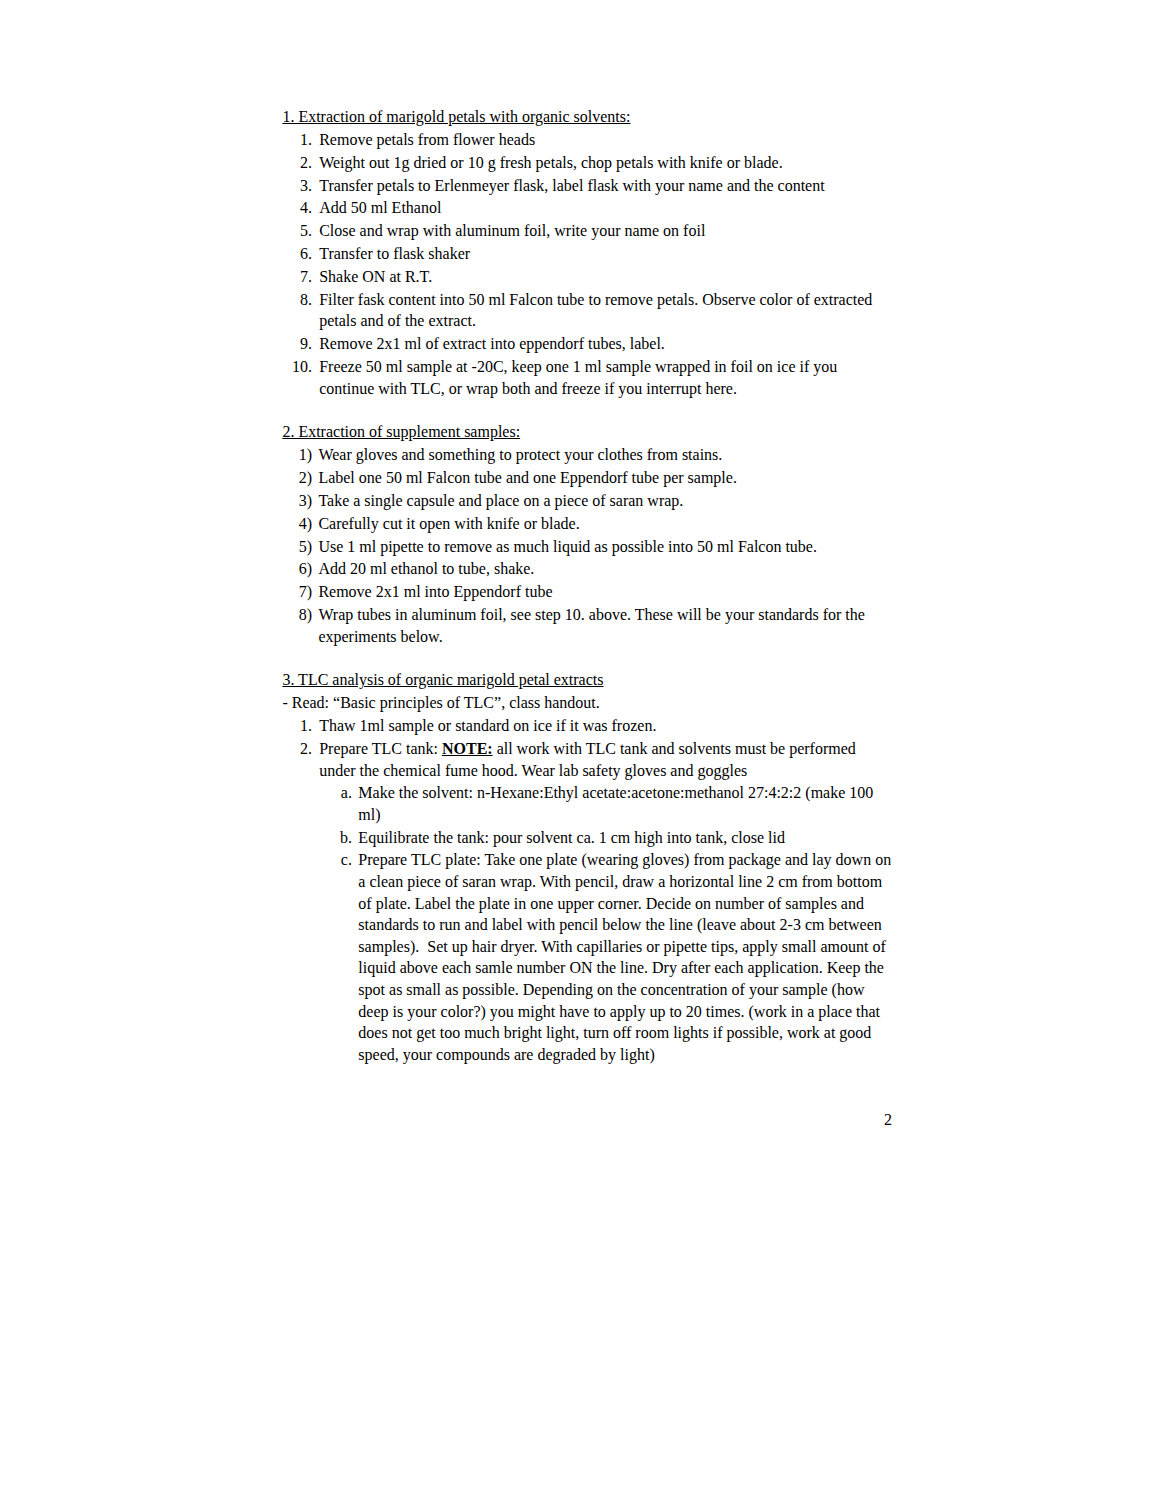1. Extraction of marigold petals with organic solvents:
Remove petals from flower heads
Weight out 1g dried or 10 g fresh petals, chop petals with knife or blade.
Transfer petals to Erlenmeyer flask, label flask with your name and the content
Add 50 ml Ethanol
Close and wrap with aluminum foil, write your name on foil
Transfer to flask shaker
Shake ON at R.T.
Filter fask content into 50 ml Falcon tube to remove petals. Observe color of extracted petals and of the extract.
Remove 2x1 ml of extract into eppendorf tubes, label.
Freeze 50 ml sample at -20C, keep one 1 ml sample wrapped in foil on ice if you continue with TLC, or wrap both and freeze if you interrupt here.
2. Extraction of supplement samples:
Wear gloves and something to protect your clothes from stains.
Label one 50 ml Falcon tube and one Eppendorf tube per sample.
Take a single capsule and place on a piece of saran wrap.
Carefully cut it open with knife or blade.
Use 1 ml pipette to remove as much liquid as possible into 50 ml Falcon tube.
Add 20 ml ethanol to tube, shake.
Remove 2x1 ml into Eppendorf tube
Wrap tubes in aluminum foil, see step 10. above. These will be your standards for the experiments below.
3. TLC analysis of organic marigold petal extracts
- Read: “Basic principles of TLC”, class handout.
Thaw 1ml sample or standard on ice if it was frozen.
Prepare TLC tank: NOTE: all work with TLC tank and solvents must be performed under the chemical fume hood. Wear lab safety gloves and goggles
Make the solvent: n-Hexane:Ethyl acetate:acetone:methanol 27:4:2:2 (make 100 ml)
Equilibrate the tank: pour solvent ca. 1 cm high into tank, close lid
Prepare TLC plate: Take one plate (wearing gloves) from package and lay down on a clean piece of saran wrap. With pencil, draw a horizontal line 2 cm from bottom of plate. Label the plate in one upper corner. Decide on number of samples and standards to run and label with pencil below the line (leave about 2-3 cm between samples). Set up hair dryer. With capillaries or pipette tips, apply small amount of liquid above each samle number ON the line. Dry after each application. Keep the spot as small as possible. Depending on the concentration of your sample (how deep is your color?) you might have to apply up to 20 times. (work in a place that does not get too much bright light, turn off room lights if possible, work at good speed, your compounds are degraded by light)
2